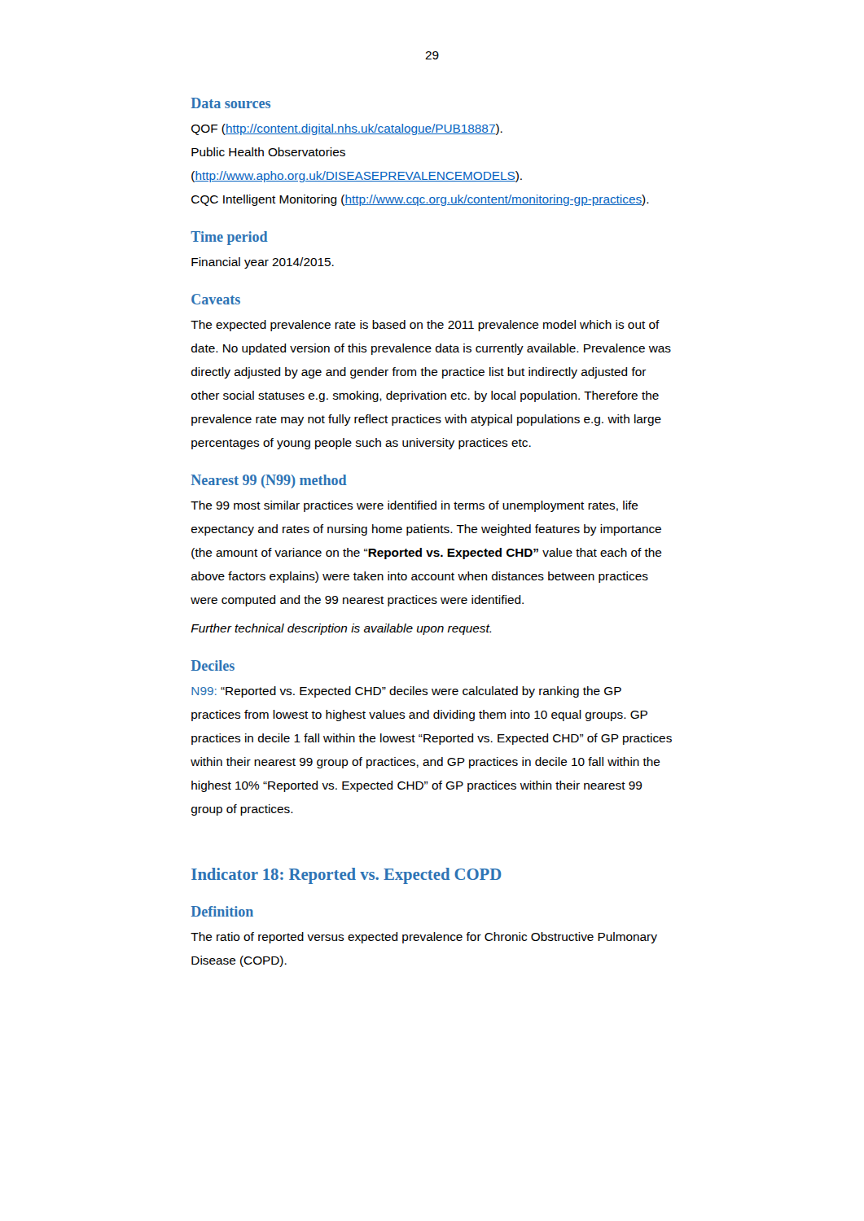29
Data sources
QOF (http://content.digital.nhs.uk/catalogue/PUB18887).
Public Health Observatories (http://www.apho.org.uk/DISEASEPREVALENCEMODELS).
CQC Intelligent Monitoring (http://www.cqc.org.uk/content/monitoring-gp-practices).
Time period
Financial year 2014/2015.
Caveats
The expected prevalence rate is based on the 2011 prevalence model which is out of date. No updated version of this prevalence data is currently available. Prevalence was directly adjusted by age and gender from the practice list but indirectly adjusted for other social statuses e.g. smoking, deprivation etc. by local population. Therefore the prevalence rate may not fully reflect practices with atypical populations e.g. with large percentages of young people such as university practices etc.
Nearest 99 (N99) method
The 99 most similar practices were identified in terms of unemployment rates, life expectancy and rates of nursing home patients. The weighted features by importance (the amount of variance on the “Reported vs. Expected CHD” value that each of the above factors explains) were taken into account when distances between practices were computed and the 99 nearest practices were identified.
Further technical description is available upon request.
Deciles
N99: “Reported vs. Expected CHD” deciles were calculated by ranking the GP practices from lowest to highest values and dividing them into 10 equal groups. GP practices in decile 1 fall within the lowest “Reported vs. Expected CHD” of GP practices within their nearest 99 group of practices, and GP practices in decile 10 fall within the highest 10% “Reported vs. Expected CHD” of GP practices within their nearest 99 group of practices.
Indicator 18: Reported vs. Expected COPD
Definition
The ratio of reported versus expected prevalence for Chronic Obstructive Pulmonary Disease (COPD).